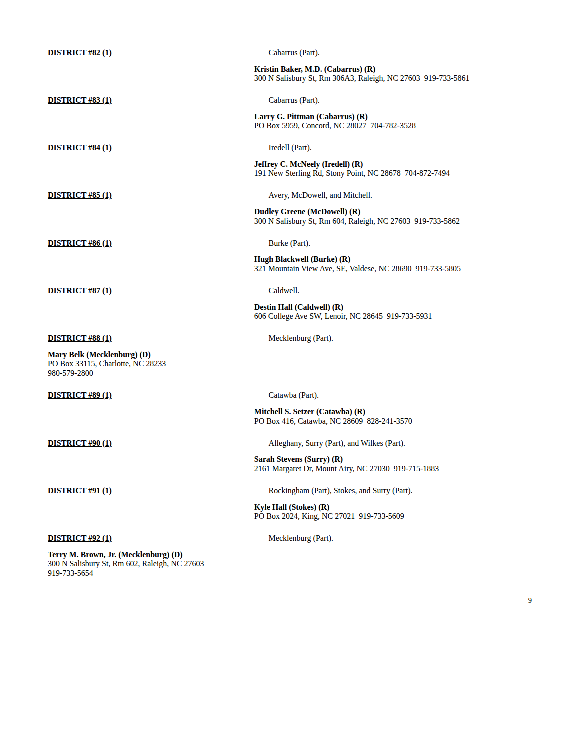DISTRICT #82 (1) Cabarrus (Part).
Kristin Baker, M.D. (Cabarrus) (R)
300 N Salisbury St, Rm 306A3, Raleigh, NC 27603 919-733-5861
DISTRICT #83 (1) Cabarrus (Part).
Larry G. Pittman (Cabarrus) (R)
PO Box 5959, Concord, NC 28027 704-782-3528
DISTRICT #84 (1) Iredell (Part).
Jeffrey C. McNeely (Iredell) (R)
191 New Sterling Rd, Stony Point, NC 28678 704-872-7494
DISTRICT #85 (1) Avery, McDowell, and Mitchell.
Dudley Greene (McDowell) (R)
300 N Salisbury St, Rm 604, Raleigh, NC 27603 919-733-5862
DISTRICT #86 (1) Burke (Part).
Hugh Blackwell (Burke) (R)
321 Mountain View Ave, SE, Valdese, NC 28690 919-733-5805
DISTRICT #87 (1) Caldwell.
Destin Hall (Caldwell) (R)
606 College Ave SW, Lenoir, NC 28645 919-733-5931
DISTRICT #88 (1) Mecklenburg (Part).
Mary Belk (Mecklenburg) (D)
PO Box 33115, Charlotte, NC 28233
980-579-2800
DISTRICT #89 (1) Catawba (Part).
Mitchell S. Setzer (Catawba) (R)
PO Box 416, Catawba, NC 28609 828-241-3570
DISTRICT #90 (1) Alleghany, Surry (Part), and Wilkes (Part).
Sarah Stevens (Surry) (R)
2161 Margaret Dr, Mount Airy, NC 27030 919-715-1883
DISTRICT #91 (1) Rockingham (Part), Stokes, and Surry (Part).
Kyle Hall (Stokes) (R)
PO Box 2024, King, NC 27021 919-733-5609
DISTRICT #92 (1) Mecklenburg (Part).
Terry M. Brown, Jr. (Mecklenburg) (D)
300 N Salisbury St, Rm 602, Raleigh, NC 27603
919-733-5654
9